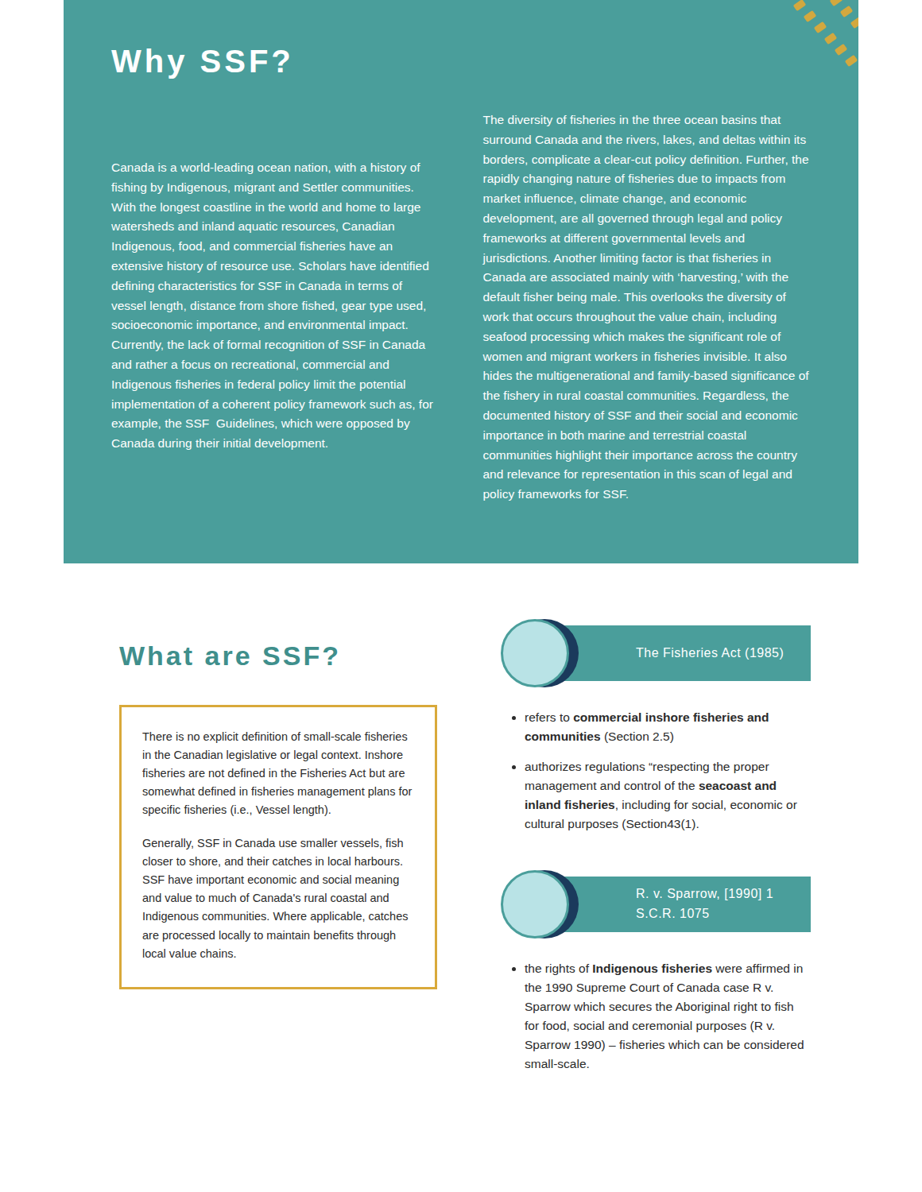Why SSF?
Canada is a world-leading ocean nation, with a history of fishing by Indigenous, migrant and Settler communities. With the longest coastline in the world and home to large watersheds and inland aquatic resources, Canadian Indigenous, food, and commercial fisheries have an extensive history of resource use. Scholars have identified defining characteristics for SSF in Canada in terms of vessel length, distance from shore fished, gear type used, socioeconomic importance, and environmental impact. Currently, the lack of formal recognition of SSF in Canada and rather a focus on recreational, commercial and Indigenous fisheries in federal policy limit the potential implementation of a coherent policy framework such as, for example, the SSF Guidelines, which were opposed by Canada during their initial development.
The diversity of fisheries in the three ocean basins that surround Canada and the rivers, lakes, and deltas within its borders, complicate a clear-cut policy definition. Further, the rapidly changing nature of fisheries due to impacts from market influence, climate change, and economic development, are all governed through legal and policy frameworks at different governmental levels and jurisdictions. Another limiting factor is that fisheries in Canada are associated mainly with ‘harvesting,’ with the default fisher being male. This overlooks the diversity of work that occurs throughout the value chain, including seafood processing which makes the significant role of women and migrant workers in fisheries invisible. It also hides the multigenerational and family-based significance of the fishery in rural coastal communities. Regardless, the documented history of SSF and their social and economic importance in both marine and terrestrial coastal communities highlight their importance across the country and relevance for representation in this scan of legal and policy frameworks for SSF.
What are SSF?
There is no explicit definition of small-scale fisheries in the Canadian legislative or legal context. Inshore fisheries are not defined in the Fisheries Act but are somewhat defined in fisheries management plans for specific fisheries (i.e., Vessel length).
Generally, SSF in Canada use smaller vessels, fish closer to shore, and their catches in local harbours. SSF have important economic and social meaning and value to much of Canada's rural coastal and Indigenous communities. Where applicable, catches are processed locally to maintain benefits through local value chains.
The Fisheries Act (1985)
refers to commercial inshore fisheries and communities (Section 2.5)
authorizes regulations “respecting the proper management and control of the seacoast and inland fisheries, including for social, economic or cultural purposes (Section43(1).
R. v. Sparrow, [1990] 1 S.C.R. 1075
the rights of Indigenous fisheries were affirmed in the 1990 Supreme Court of Canada case R v. Sparrow which secures the Aboriginal right to fish for food, social and ceremonial purposes (R v. Sparrow 1990) – fisheries which can be considered small-scale.